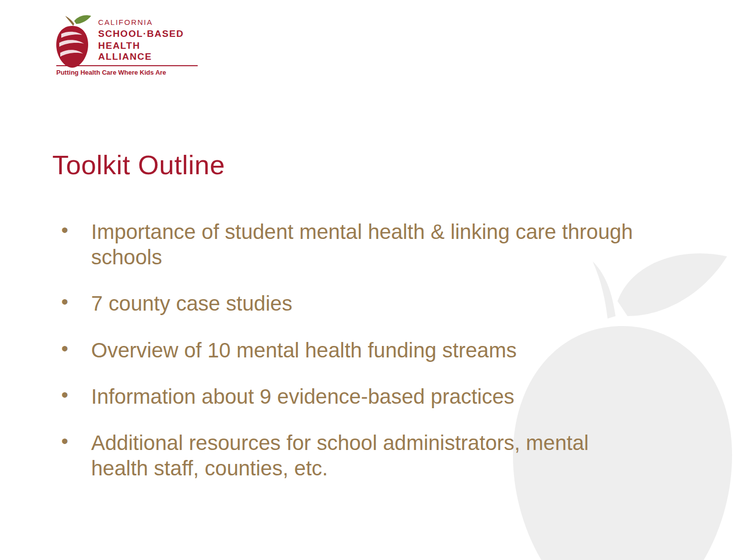CALIFORNIA SCHOOL·BASED HEALTH ALLIANCE Putting Health Care Where Kids Are
Toolkit Outline
Importance of student mental health & linking care through schools
7 county case studies
Overview of 10 mental health funding streams
Information about 9 evidence-based practices
Additional resources for school administrators, mental health staff, counties, etc.